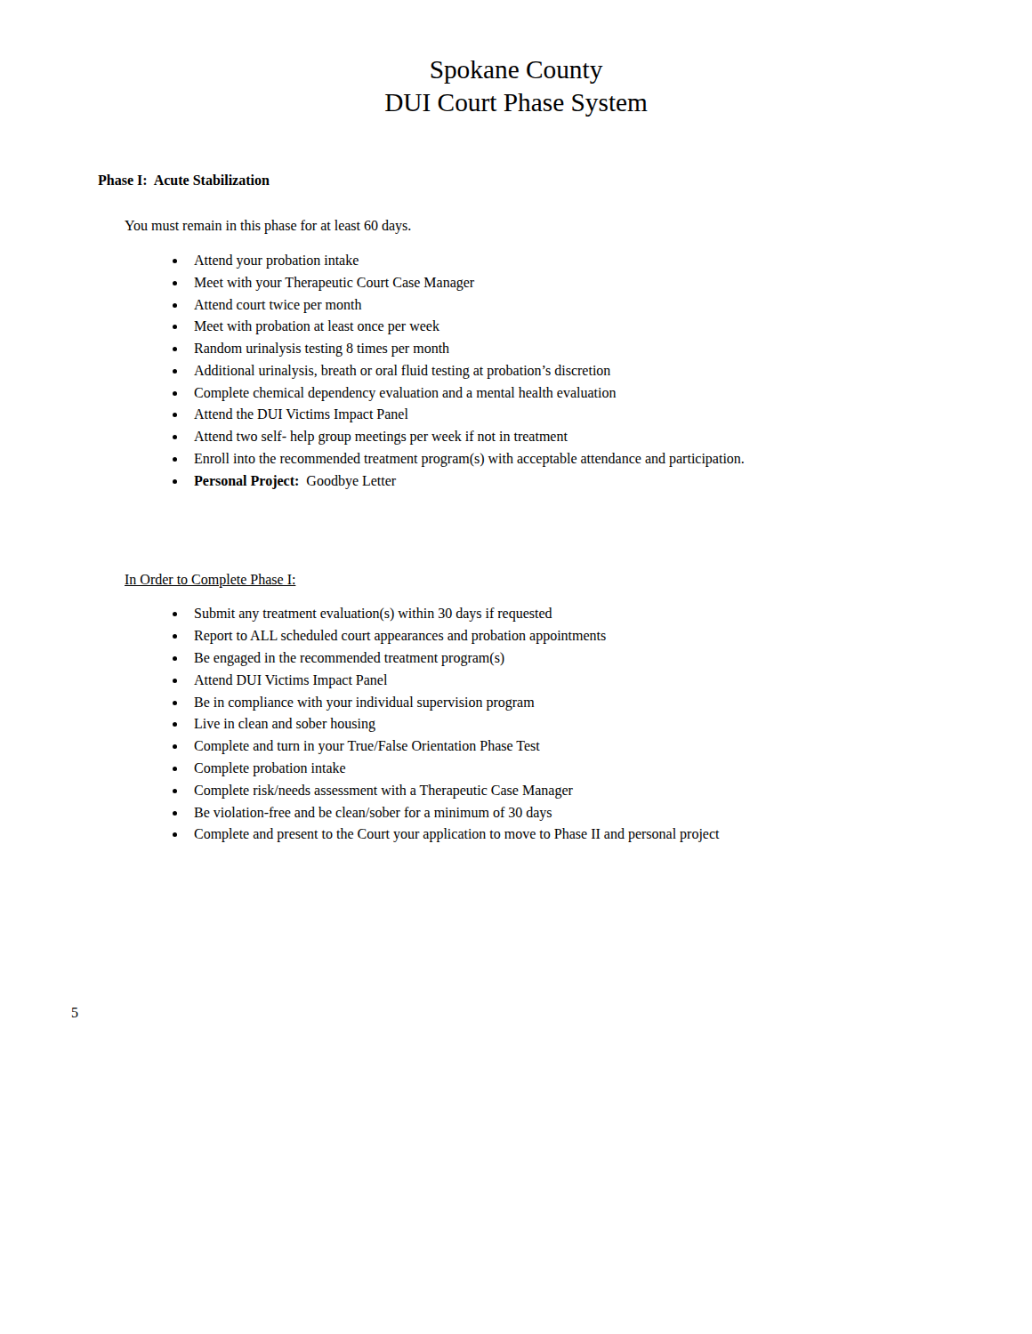Spokane County
DUI Court Phase System
Phase I: Acute Stabilization
You must remain in this phase for at least 60 days.
Attend your probation intake
Meet with your Therapeutic Court Case Manager
Attend court twice per month
Meet with probation at least once per week
Random urinalysis testing 8 times per month
Additional urinalysis, breath or oral fluid testing at probation’s discretion
Complete chemical dependency evaluation and a mental health evaluation
Attend the DUI Victims Impact Panel
Attend two self- help group meetings per week if not in treatment
Enroll into the recommended treatment program(s) with acceptable attendance and participation.
Personal Project: Goodbye Letter
In Order to Complete Phase I:
Submit any treatment evaluation(s) within 30 days if requested
Report to ALL scheduled court appearances and probation appointments
Be engaged in the recommended treatment program(s)
Attend DUI Victims Impact Panel
Be in compliance with your individual supervision program
Live in clean and sober housing
Complete and turn in your True/False Orientation Phase Test
Complete probation intake
Complete risk/needs assessment with a Therapeutic Case Manager
Be violation-free and be clean/sober for a minimum of 30 days
Complete and present to the Court your application to move to Phase II and personal project
5